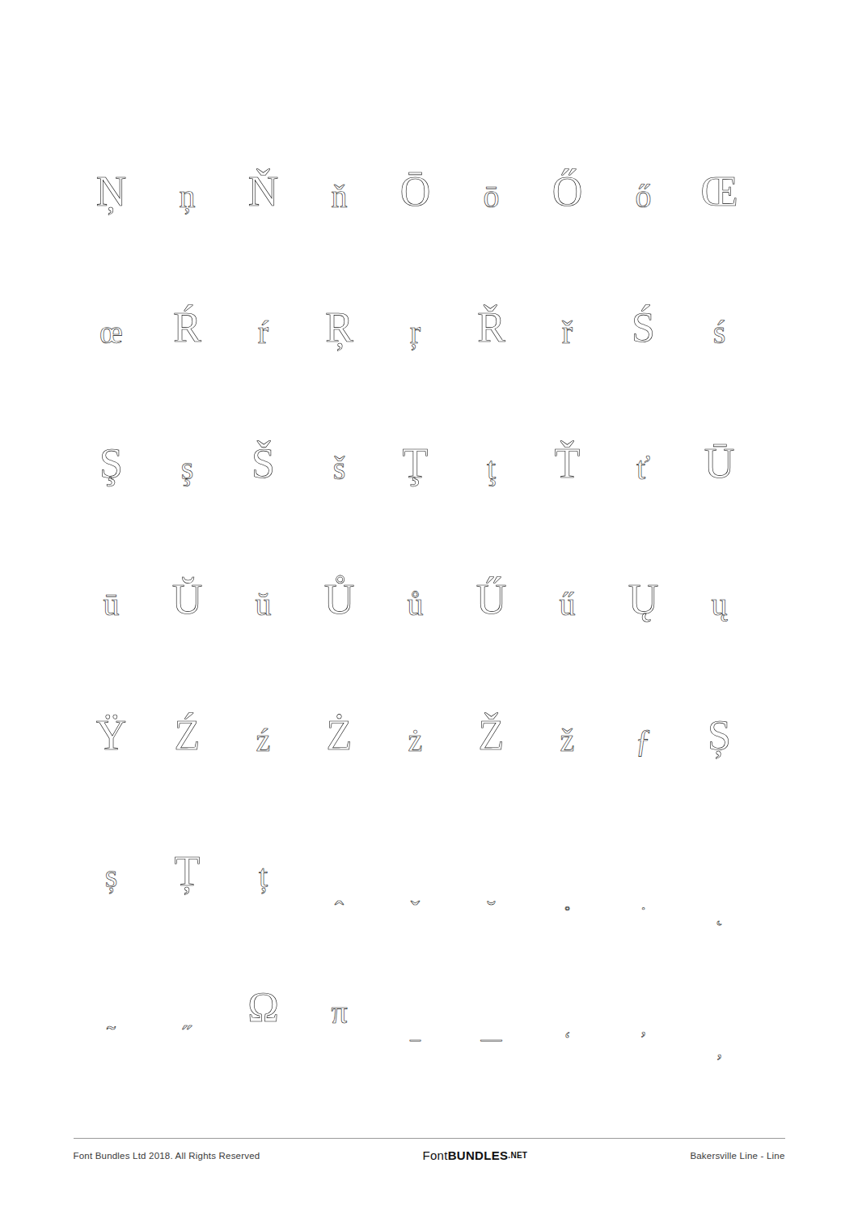Ņ
ņ
Ň
ň
Ō
ō
Ő
ő
Œ
œ
Ŕ
ŕ
Ŗ
ŗ
Ř
ř
Ś
ś
Ş
ş
Š
š
Ţ
ţ
Ť
ť
Ū
ū
Ŭ
ŭ
Ů
ů
Ű
ű
Ų
ų
Ÿ
Ź
ź
Ż
ż
Ž
ž
ƒ
Ș
ș
Ț
ț
ˆ
ˇ
˘
˚
˙
˛
˜
˝
Ω
π
–
—
‘
’
‚
Font Bundles Ltd 2018. All Rights Reserved
Font BUNDLES.NET
Bakersville Line - Line